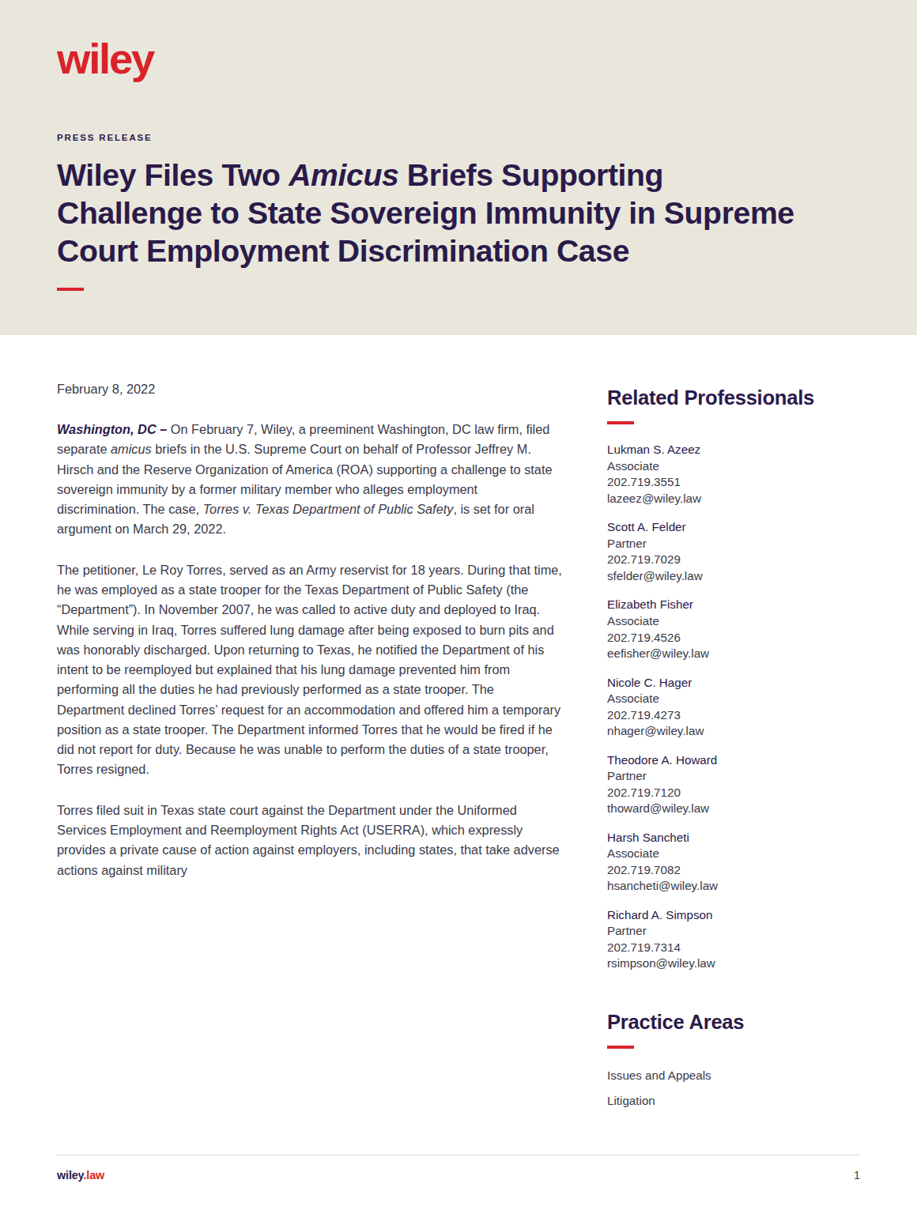wiley
Press Release
Wiley Files Two Amicus Briefs Supporting Challenge to State Sovereign Immunity in Supreme Court Employment Discrimination Case
February 8, 2022
Washington, DC – On February 7, Wiley, a preeminent Washington, DC law firm, filed separate amicus briefs in the U.S. Supreme Court on behalf of Professor Jeffrey M. Hirsch and the Reserve Organization of America (ROA) supporting a challenge to state sovereign immunity by a former military member who alleges employment discrimination. The case, Torres v. Texas Department of Public Safety, is set for oral argument on March 29, 2022.
The petitioner, Le Roy Torres, served as an Army reservist for 18 years. During that time, he was employed as a state trooper for the Texas Department of Public Safety (the “Department”). In November 2007, he was called to active duty and deployed to Iraq. While serving in Iraq, Torres suffered lung damage after being exposed to burn pits and was honorably discharged. Upon returning to Texas, he notified the Department of his intent to be reemployed but explained that his lung damage prevented him from performing all the duties he had previously performed as a state trooper. The Department declined Torres’ request for an accommodation and offered him a temporary position as a state trooper. The Department informed Torres that he would be fired if he did not report for duty. Because he was unable to perform the duties of a state trooper, Torres resigned.
Torres filed suit in Texas state court against the Department under the Uniformed Services Employment and Reemployment Rights Act (USERRA), which expressly provides a private cause of action against employers, including states, that take adverse actions against military
Related Professionals
Lukman S. Azeez
Associate
202.719.3551
lazeez@wiley.law
Scott A. Felder
Partner
202.719.7029
sfelder@wiley.law
Elizabeth Fisher
Associate
202.719.4526
eefisher@wiley.law
Nicole C. Hager
Associate
202.719.4273
nhager@wiley.law
Theodore A. Howard
Partner
202.719.7120
thoward@wiley.law
Harsh Sancheti
Associate
202.719.7082
hsancheti@wiley.law
Richard A. Simpson
Partner
202.719.7314
rsimpson@wiley.law
Practice Areas
Issues and Appeals
Litigation
wiley. law
1